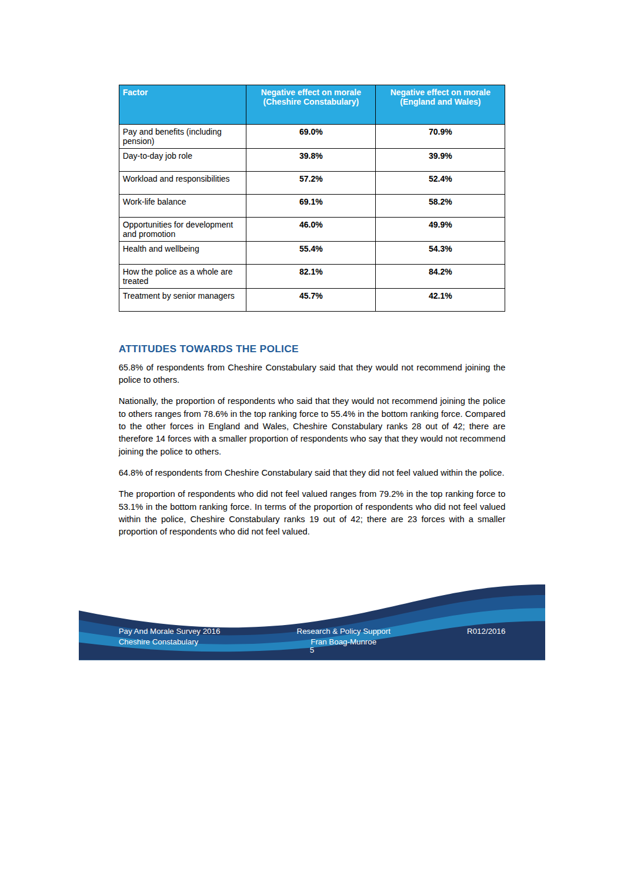| Factor | Negative effect on morale (Cheshire Constabulary) | Negative effect on morale (England and Wales) |
| --- | --- | --- |
| Pay and benefits (including pension) | 69.0% | 70.9% |
| Day-to-day job role | 39.8% | 39.9% |
| Workload and responsibilities | 57.2% | 52.4% |
| Work-life balance | 69.1% | 58.2% |
| Opportunities for development and promotion | 46.0% | 49.9% |
| Health and wellbeing | 55.4% | 54.3% |
| How the police as a whole are treated | 82.1% | 84.2% |
| Treatment by senior managers | 45.7% | 42.1% |
ATTITUDES TOWARDS THE POLICE
65.8% of respondents from Cheshire Constabulary said that they would not recommend joining the police to others.
Nationally, the proportion of respondents who said that they would not recommend joining the police to others ranges from 78.6% in the top ranking force to 55.4% in the bottom ranking force. Compared to the other forces in England and Wales, Cheshire Constabulary ranks 28 out of 42; there are therefore 14 forces with a smaller proportion of respondents who say that they would not recommend joining the police to others.
64.8% of respondents from Cheshire Constabulary said that they did not feel valued within the police.
The proportion of respondents who did not feel valued ranges from 79.2% in the top ranking force to 53.1% in the bottom ranking force. In terms of the proportion of respondents who did not feel valued within the police, Cheshire Constabulary ranks 19 out of 42; there are 23 forces with a smaller proportion of respondents who did not feel valued.
Pay And Morale Survey 2016
Cheshire Constabulary
Research & Policy Support
Fran Boag-Munroe
R012/2016
5